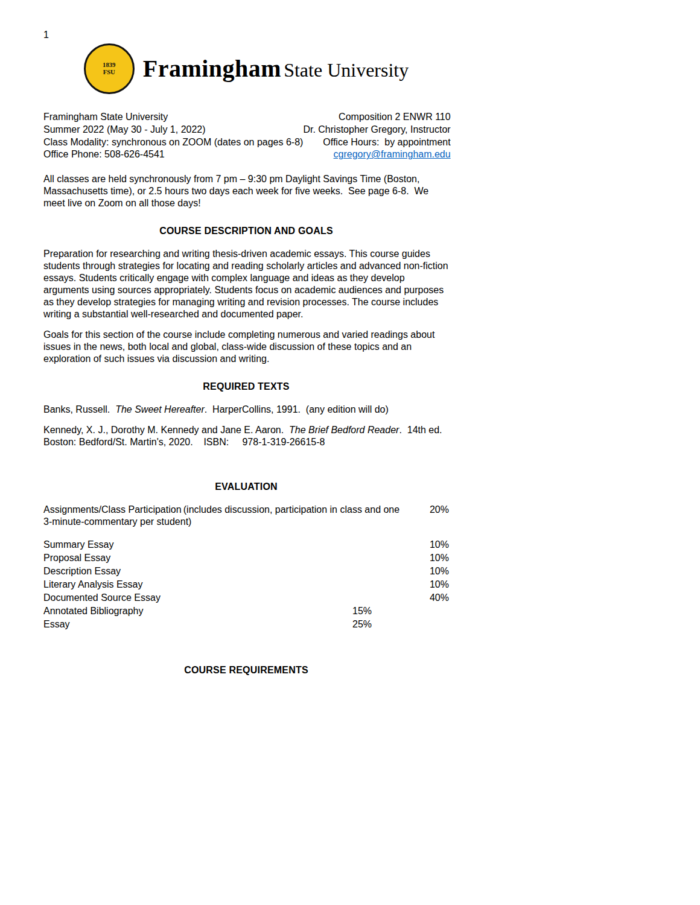1
1839
FSU Framingham State University
| Framingham State University | Composition 2 ENWR 110 |
| Summer 2022 (May 30 - July 1, 2022) | Dr. Christopher Gregory, Instructor |
| Class Modality: synchronous on ZOOM (dates on pages 6-8) | Office Hours: by appointment |
| Office Phone: 508-626-4541 | cgregory@framingham.edu |
All classes are held synchronously from 7 pm – 9:30 pm Daylight Savings Time (Boston, Massachusetts time), or 2.5 hours two days each week for five weeks. See page 6-8. We meet live on Zoom on all those days!
COURSE DESCRIPTION AND GOALS
Preparation for researching and writing thesis-driven academic essays. This course guides students through strategies for locating and reading scholarly articles and advanced non-fiction essays. Students critically engage with complex language and ideas as they develop arguments using sources appropriately. Students focus on academic audiences and purposes as they develop strategies for managing writing and revision processes. The course includes writing a substantial well-researched and documented paper.
Goals for this section of the course include completing numerous and varied readings about issues in the news, both local and global, class-wide discussion of these topics and an exploration of such issues via discussion and writing.
REQUIRED TEXTS
Banks, Russell. The Sweet Hereafter. HarperCollins, 1991. (any edition will do)
Kennedy, X. J., Dorothy M. Kennedy and Jane E. Aaron. The Brief Bedford Reader. 14th ed. Boston: Bedford/St. Martin's, 2020. ISBN: 978-1-319-26615-8
EVALUATION
| Assignments/Class Participation (includes discussion, participation in class and one 3-minute-commentary per student) | 20% |
| Summary Essay | 10% |
| Proposal Essay | 10% |
| Description Essay | 10% |
| Literary Analysis Essay | 10% |
| Documented Source Essay | 40% |
| Annotated Bibliography | 15% | |
| Essay | 25% | |
COURSE REQUIREMENTS